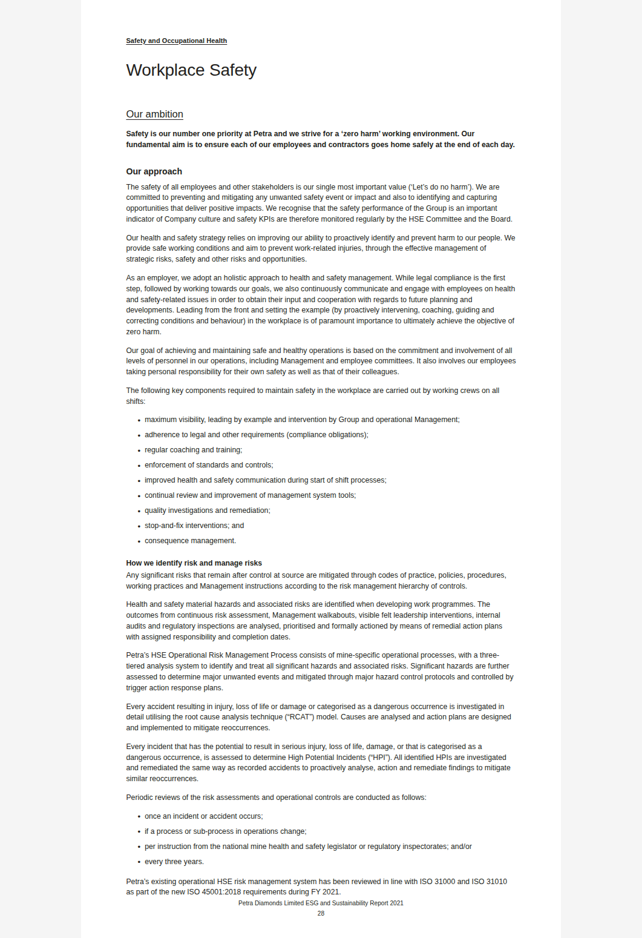Safety and Occupational Health
Workplace Safety
Our ambition
Safety is our number one priority at Petra and we strive for a ‘zero harm’ working environment. Our fundamental aim is to ensure each of our employees and contractors goes home safely at the end of each day.
Our approach
The safety of all employees and other stakeholders is our single most important value (‘Let’s do no harm’). We are committed to preventing and mitigating any unwanted safety event or impact and also to identifying and capturing opportunities that deliver positive impacts. We recognise that the safety performance of the Group is an important indicator of Company culture and safety KPIs are therefore monitored regularly by the HSE Committee and the Board.
Our health and safety strategy relies on improving our ability to proactively identify and prevent harm to our people. We provide safe working conditions and aim to prevent work-related injuries, through the effective management of strategic risks, safety and other risks and opportunities.
As an employer, we adopt an holistic approach to health and safety management. While legal compliance is the first step, followed by working towards our goals, we also continuously communicate and engage with employees on health and safety-related issues in order to obtain their input and cooperation with regards to future planning and developments. Leading from the front and setting the example (by proactively intervening, coaching, guiding and correcting conditions and behaviour) in the workplace is of paramount importance to ultimately achieve the objective of zero harm.
Our goal of achieving and maintaining safe and healthy operations is based on the commitment and involvement of all levels of personnel in our operations, including Management and employee committees. It also involves our employees taking personal responsibility for their own safety as well as that of their colleagues.
The following key components required to maintain safety in the workplace are carried out by working crews on all shifts:
maximum visibility, leading by example and intervention by Group and operational Management;
adherence to legal and other requirements (compliance obligations);
regular coaching and training;
enforcement of standards and controls;
improved health and safety communication during start of shift processes;
continual review and improvement of management system tools;
quality investigations and remediation;
stop-and-fix interventions; and
consequence management.
How we identify risk and manage risks
Any significant risks that remain after control at source are mitigated through codes of practice, policies, procedures, working practices and Management instructions according to the risk management hierarchy of controls.
Health and safety material hazards and associated risks are identified when developing work programmes. The outcomes from continuous risk assessment, Management walkabouts, visible felt leadership interventions, internal audits and regulatory inspections are analysed, prioritised and formally actioned by means of remedial action plans with assigned responsibility and completion dates.
Petra’s HSE Operational Risk Management Process consists of mine-specific operational processes, with a three-tiered analysis system to identify and treat all significant hazards and associated risks. Significant hazards are further assessed to determine major unwanted events and mitigated through major hazard control protocols and controlled by trigger action response plans.
Every accident resulting in injury, loss of life or damage or categorised as a dangerous occurrence is investigated in detail utilising the root cause analysis technique (“RCAT”) model. Causes are analysed and action plans are designed and implemented to mitigate reoccurrences.
Every incident that has the potential to result in serious injury, loss of life, damage, or that is categorised as a dangerous occurrence, is assessed to determine High Potential Incidents (“HPI”). All identified HPIs are investigated and remediated the same way as recorded accidents to proactively analyse, action and remediate findings to mitigate similar reoccurrences.
Periodic reviews of the risk assessments and operational controls are conducted as follows:
once an incident or accident occurs;
if a process or sub-process in operations change;
per instruction from the national mine health and safety legislator or regulatory inspectorates; and/or
every three years.
Petra’s existing operational HSE risk management system has been reviewed in line with ISO 31000 and ISO 31010 as part of the new ISO 45001:2018 requirements during FY 2021.
Petra Diamonds Limited ESG and Sustainability Report 2021 28